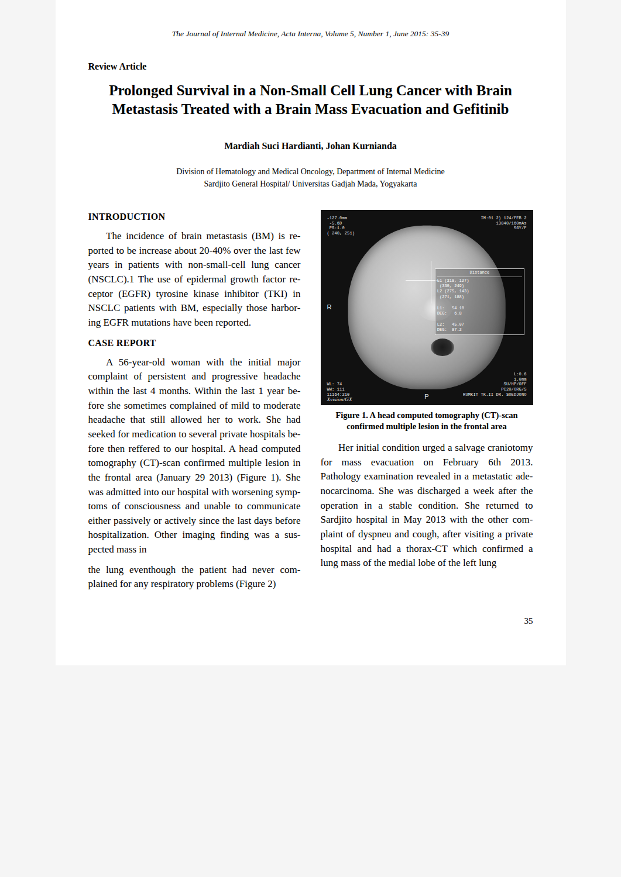The Journal of Internal Medicine, Acta Interna, Volume 5, Number 1, June 2015: 35-39
Review Article
Prolonged Survival in a Non-Small Cell Lung Cancer with Brain Metastasis Treated with a Brain Mass Evacuation and Gefitinib
Mardiah Suci Hardianti, Johan Kurnianda
Division of Hematology and Medical Oncology, Department of Internal Medicine
Sardjito General Hospital/ Universitas Gadjah Mada, Yogyakarta
INTRODUCTION
The incidence of brain metastasis (BM) is reported to be increase about 20-40% over the last few years in patients with non-small-cell lung cancer (NSCLC).1 The use of epidermal growth factor receptor (EGFR) tyrosine kinase inhibitor (TKI) in NSCLC patients with BM, especially those harboring EGFR mutations have been reported.
CASE REPORT
A 56-year-old woman with the initial major complaint of persistent and progressive headache within the last 4 months. Within the last 1 year before she sometimes complained of mild to moderate headache that still allowed her to work. She had seeked for medication to several private hospitals before then reffered to our hospital. A head computed tomography (CT)-scan confirmed multiple lesion in the frontal area (January 29 2013) (Figure 1). She was admitted into our hospital with worsening symptoms of consciousness and unable to communicate either passively or actively since the last days before hospitalization. Other imaging finding was a suspected mass in
the lung eventhough the patient had never complained for any respiratory problems (Figure 2)
-127.0mm -5.6D PS:1.0 ( 240, 251)
IM:01 2) 124/FEB 2 13840/160mAs 56Y/F
Distance L1 (318, 127) (330, 249) L2 (275, 143) (271, 188) L1: 54.10 DEG: 6.8 L2: 45.07 DEG: 87.2
R
WL: 74 WW: 111 11164:210
L:0.6 1.0mm SU/HP/OFF PC20/ORG/S RUMKIT TK.II DR. SOEDJONO
P
Xvision/GX
Figure 1. A head computed tomography (CT)-scan confirmed multiple lesion in the frontal area
Her initial condition urged a salvage craniotomy for mass evacuation on February 6th 2013. Pathology examination revealed in a metastatic adenocarcinoma. She was discharged a week after the operation in a stable condition. She returned to Sardjito hospital in May 2013 with the other complaint of dyspneu and cough, after visiting a private hospital and had a thorax-CT which confirmed a lung mass of the medial lobe of the left lung
35